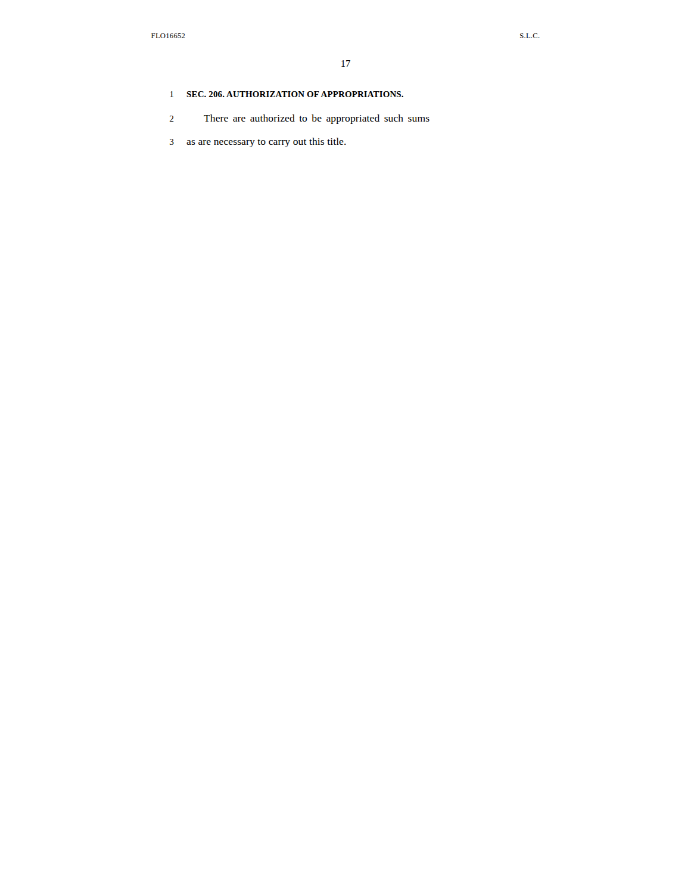FLO16652 S.L.C.
17
1 SEC. 206. AUTHORIZATION OF APPROPRIATIONS.
2 There are authorized to be appropriated such sums
3 as are necessary to carry out this title.